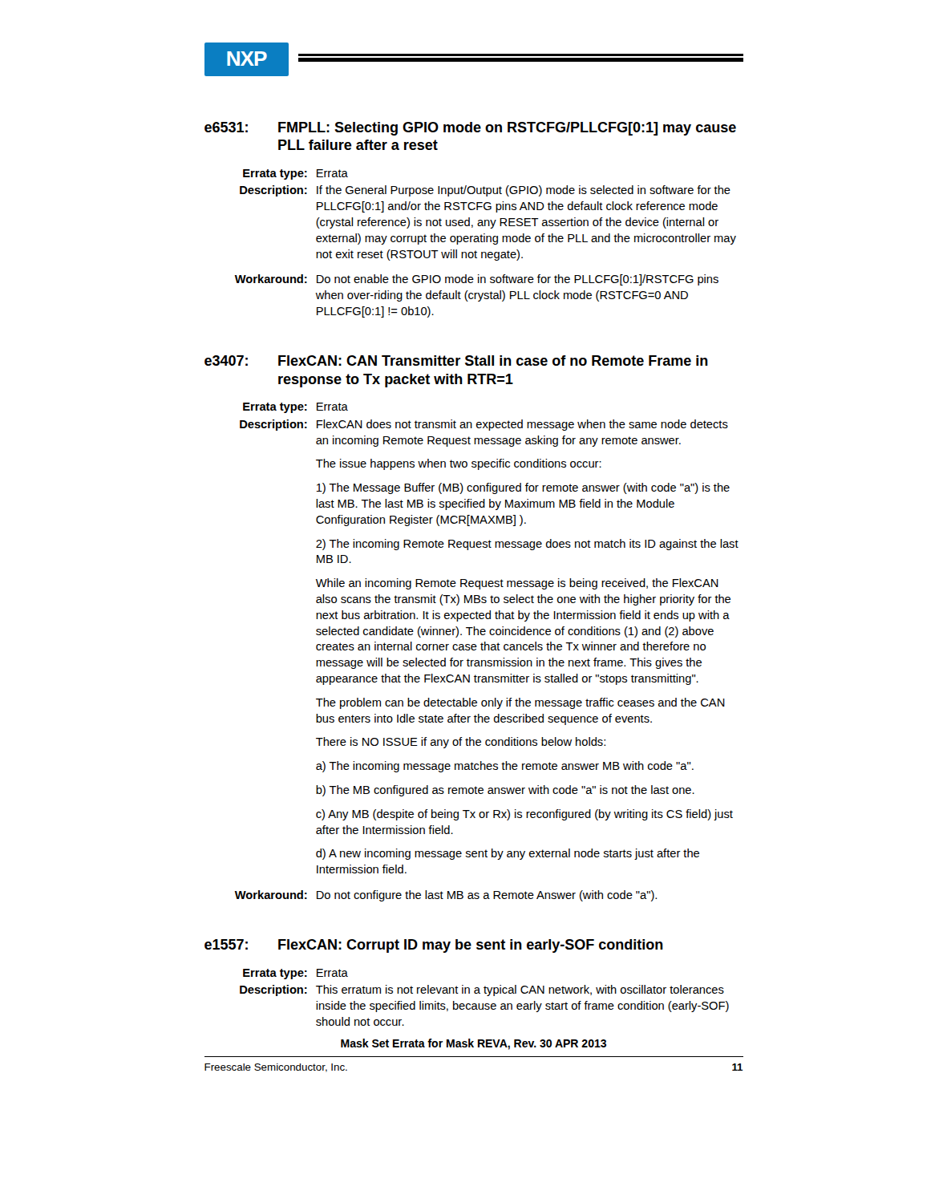NXP
e6531:
FMPLL: Selecting GPIO mode on RSTCFG/PLLCFG[0:1] may cause PLL failure after a reset
Errata type:
Errata
Description:
If the General Purpose Input/Output (GPIO) mode is selected in software for the PLLCFG[0:1] and/or the RSTCFG pins AND the default clock reference mode (crystal reference) is not used, any RESET assertion of the device (internal or external) may corrupt the operating mode of the PLL and the microcontroller may not exit reset (RSTOUT will not negate).
Workaround:
Do not enable the GPIO mode in software for the PLLCFG[0:1]/RSTCFG pins when over-riding the default (crystal) PLL clock mode (RSTCFG=0 AND PLLCFG[0:1] != 0b10).
e3407:
FlexCAN: CAN Transmitter Stall in case of no Remote Frame in response to Tx packet with RTR=1
Errata type:
Errata
Description:
FlexCAN does not transmit an expected message when the same node detects an incoming Remote Request message asking for any remote answer.
The issue happens when two specific conditions occur:
1) The Message Buffer (MB) configured for remote answer (with code "a") is the last MB. The last MB is specified by Maximum MB field in the Module Configuration Register (MCR[MAXMB] ).
2) The incoming Remote Request message does not match its ID against the last MB ID.
While an incoming Remote Request message is being received, the FlexCAN also scans the transmit (Tx) MBs to select the one with the higher priority for the next bus arbitration. It is expected that by the Intermission field it ends up with a selected candidate (winner). The coincidence of conditions (1) and (2) above creates an internal corner case that cancels the Tx winner and therefore no message will be selected for transmission in the next frame. This gives the appearance that the FlexCAN transmitter is stalled or "stops transmitting".
The problem can be detectable only if the message traffic ceases and the CAN bus enters into Idle state after the described sequence of events.
There is NO ISSUE if any of the conditions below holds:
a) The incoming message matches the remote answer MB with code "a".
b) The MB configured as remote answer with code "a" is not the last one.
c) Any MB (despite of being Tx or Rx) is reconfigured (by writing its CS field) just after the Intermission field.
d) A new incoming message sent by any external node starts just after the Intermission field.
Workaround:
Do not configure the last MB as a Remote Answer (with code "a").
e1557:
FlexCAN: Corrupt ID may be sent in early-SOF condition
Errata type:
Errata
Description:
This erratum is not relevant in a typical CAN network, with oscillator tolerances inside the specified limits, because an early start of frame condition (early-SOF) should not occur.
Mask Set Errata for Mask REVA, Rev. 30 APR 2013
Freescale Semiconductor, Inc.
11